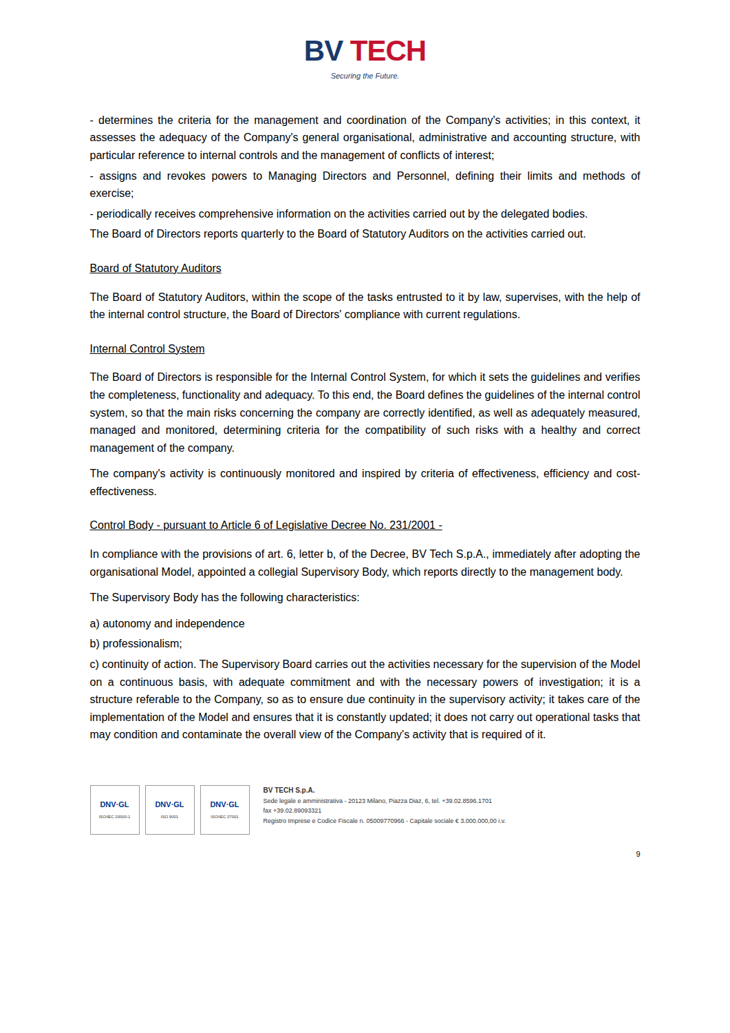BV TECH
Securing the Future.
- determines the criteria for the management and coordination of the Company's activities; in this context, it assesses the adequacy of the Company's general organisational, administrative and accounting structure, with particular reference to internal controls and the management of conflicts of interest;
- assigns and revokes powers to Managing Directors and Personnel, defining their limits and methods of exercise;
- periodically receives comprehensive information on the activities carried out by the delegated bodies.
The Board of Directors reports quarterly to the Board of Statutory Auditors on the activities carried out.
Board of Statutory Auditors
The Board of Statutory Auditors, within the scope of the tasks entrusted to it by law, supervises, with the help of the internal control structure, the Board of Directors' compliance with current regulations.
Internal Control System
The Board of Directors is responsible for the Internal Control System, for which it sets the guidelines and verifies the completeness, functionality and adequacy. To this end, the Board defines the guidelines of the internal control system, so that the main risks concerning the company are correctly identified, as well as adequately measured, managed and monitored, determining criteria for the compatibility of such risks with a healthy and correct management of the company.
The company's activity is continuously monitored and inspired by criteria of effectiveness, efficiency and cost-effectiveness.
Control Body - pursuant to Article 6 of Legislative Decree No. 231/2001 -
In compliance with the provisions of art. 6, letter b, of the Decree, BV Tech S.p.A., immediately after adopting the organisational Model, appointed a collegial Supervisory Body, which reports directly to the management body.
The Supervisory Body has the following characteristics:
a) autonomy and independence
b) professionalism;
c) continuity of action. The Supervisory Board carries out the activities necessary for the supervision of the Model on a continuous basis, with adequate commitment and with the necessary powers of investigation; it is a structure referable to the Company, so as to ensure due continuity in the supervisory activity; it takes care of the implementation of the Model and ensures that it is constantly updated; it does not carry out operational tasks that may condition and contaminate the overall view of the Company's activity that is required of it.
DNV·GL
ISO/IEC 20000-1
DNV·GL
ISO 9001
DNV·GL
ISO/IEC 27001
BV TECH S.p.A.
Sede legale e amministrativa - 20123 Milano, Piazza Diaz, 6, tel. +39.02.8596.1701
fax +39.02.89093321
Registro Imprese e Codice Fiscale n. 05009770966 - Capitale sociale € 3.000.000,00 i.v.
9